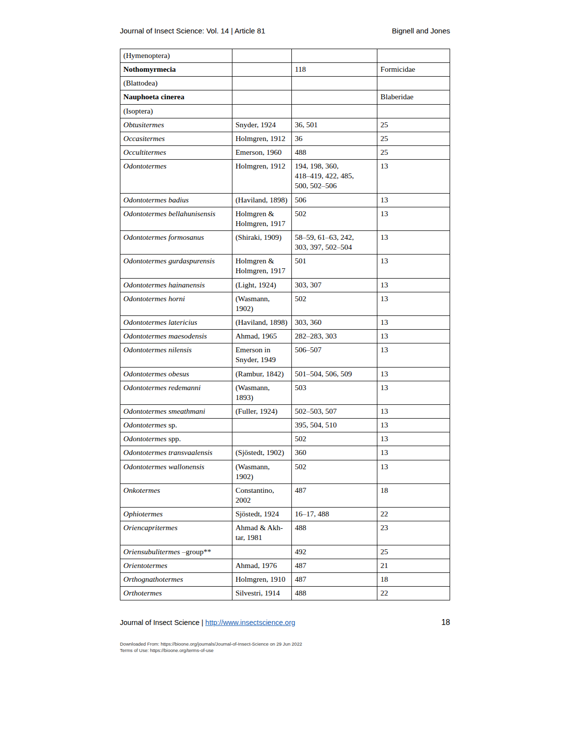Journal of Insect Science: Vol. 14 | Article 81
Bignell and Jones
| (Hymenoptera) | | | |
| Nothomyrmecia | | 118 | Formicidae |
| (Blattodea) | | | |
| Nauphoeta cinerea | | | Blaberidae |
| (Isoptera) | | | |
| Obtusitermes | Snyder, 1924 | 36, 501 | 25 |
| Occasitermes | Holmgren, 1912 | 36 | 25 |
| Occultitermes | Emerson, 1960 | 488 | 25 |
| Odontotermes | Holmgren, 1912 | 194, 198, 360, 418–419, 422, 485, 500, 502–506 | 13 |
| Odontotermes badius | (Haviland, 1898) | 506 | 13 |
| Odontotermes bellahunisensis | Holmgren & Holmgren, 1917 | 502 | 13 |
| Odontotermes formosanus | (Shiraki, 1909) | 58–59, 61–63, 242, 303, 397, 502–504 | 13 |
| Odontotermes gurdaspurensis | Holmgren & Holmgren, 1917 | 501 | 13 |
| Odontotermes hainanensis | (Light, 1924) | 303, 307 | 13 |
| Odontotermes horni | (Wasmann, 1902) | 502 | 13 |
| Odontotermes latericius | (Haviland, 1898) | 303, 360 | 13 |
| Odontotermes maesodensis | Ahmad, 1965 | 282–283, 303 | 13 |
| Odontotermes nilensis | Emerson in Snyder, 1949 | 506–507 | 13 |
| Odontotermes obesus | (Rambur, 1842) | 501–504, 506, 509 | 13 |
| Odontotermes redemanni | (Wasmann, 1893) | 503 | 13 |
| Odontotermes smeathmani | (Fuller, 1924) | 502–503, 507 | 13 |
| Odontotermes sp. | | 395, 504, 510 | 13 |
| Odontotermes spp. | | 502 | 13 |
| Odontotermes transvaalensis | (Sjöstedt, 1902) | 360 | 13 |
| Odontotermes wallonensis | (Wasmann, 1902) | 502 | 13 |
| Onkotermes | Constantino, 2002 | 487 | 18 |
| Ophiotermes | Sjöstedt, 1924 | 16–17, 488 | 22 |
| Oriencapritermes | Ahmad & Akh- tar, 1981 | 488 | 23 |
| Oriensubulitermes –group** | | 492 | 25 |
| Orientotermes | Ahmad, 1976 | 487 | 21 |
| Orthognathotermes | Holmgren, 1910 | 487 | 18 |
| Orthotermes | Silvestri, 1914 | 488 | 22 |
Journal of Insect Science | http://www.insectscience.org
18
Downloaded From: https://bioone.org/journals/Journal-of-Insect-Science on 29 Jun 2022
Terms of Use: https://bioone.org/terms-of-use